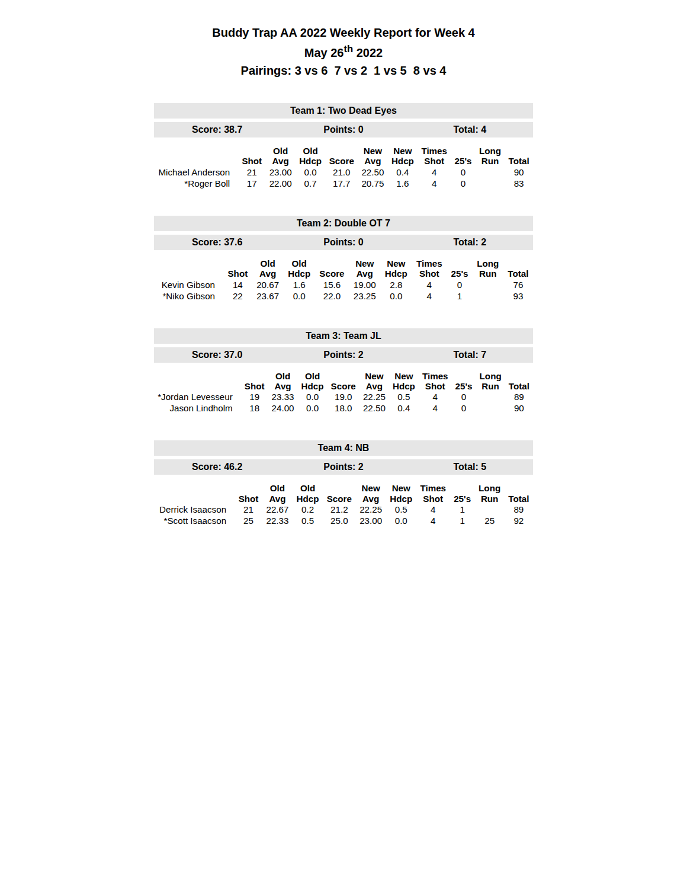Buddy Trap AA 2022 Weekly Report for Week 4
May 26th 2022
Pairings: 3 vs 6 7 vs 2 1 vs 5 8 vs 4
Team 1: Two Dead Eyes
| Score: 38.7 | Points: 0 | Total: 4 |
| | Shot | Old Avg | Old Hdcp | Score | New Avg | New Hdcp | Times Shot | 25's | Long Run | Total |
| --- | --- | --- | --- | --- | --- | --- | --- | --- | --- | --- |
| Michael Anderson | 21 | 23.00 | 0.0 | 21.0 | 22.50 | 0.4 | 4 | 0 | | 90 |
| *Roger Boll | 17 | 22.00 | 0.7 | 17.7 | 20.75 | 1.6 | 4 | 0 | | 83 |
Team 2: Double OT 7
| Score: 37.6 | Points: 0 | Total: 2 |
| | Shot | Old Avg | Old Hdcp | Score | New Avg | New Hdcp | Times Shot | 25's | Long Run | Total |
| --- | --- | --- | --- | --- | --- | --- | --- | --- | --- | --- |
| Kevin Gibson | 14 | 20.67 | 1.6 | 15.6 | 19.00 | 2.8 | 4 | 0 | | 76 |
| *Niko Gibson | 22 | 23.67 | 0.0 | 22.0 | 23.25 | 0.0 | 4 | 1 | | 93 |
Team 3: Team JL
| Score: 37.0 | Points: 2 | Total: 7 |
| | Shot | Old Avg | Old Hdcp | Score | New Avg | New Hdcp | Times Shot | 25's | Long Run | Total |
| --- | --- | --- | --- | --- | --- | --- | --- | --- | --- | --- |
| *Jordan Levesseur | 19 | 23.33 | 0.0 | 19.0 | 22.25 | 0.5 | 4 | 0 | | 89 |
| Jason Lindholm | 18 | 24.00 | 0.0 | 18.0 | 22.50 | 0.4 | 4 | 0 | | 90 |
Team 4: NB
| Score: 46.2 | Points: 2 | Total: 5 |
| | Shot | Old Avg | Old Hdcp | Score | New Avg | New Hdcp | Times Shot | 25's | Long Run | Total |
| --- | --- | --- | --- | --- | --- | --- | --- | --- | --- | --- |
| Derrick Isaacson | 21 | 22.67 | 0.2 | 21.2 | 22.25 | 0.5 | 4 | 1 | | 89 |
| *Scott Isaacson | 25 | 22.33 | 0.5 | 25.0 | 23.00 | 0.0 | 4 | 1 | 25 | 92 |